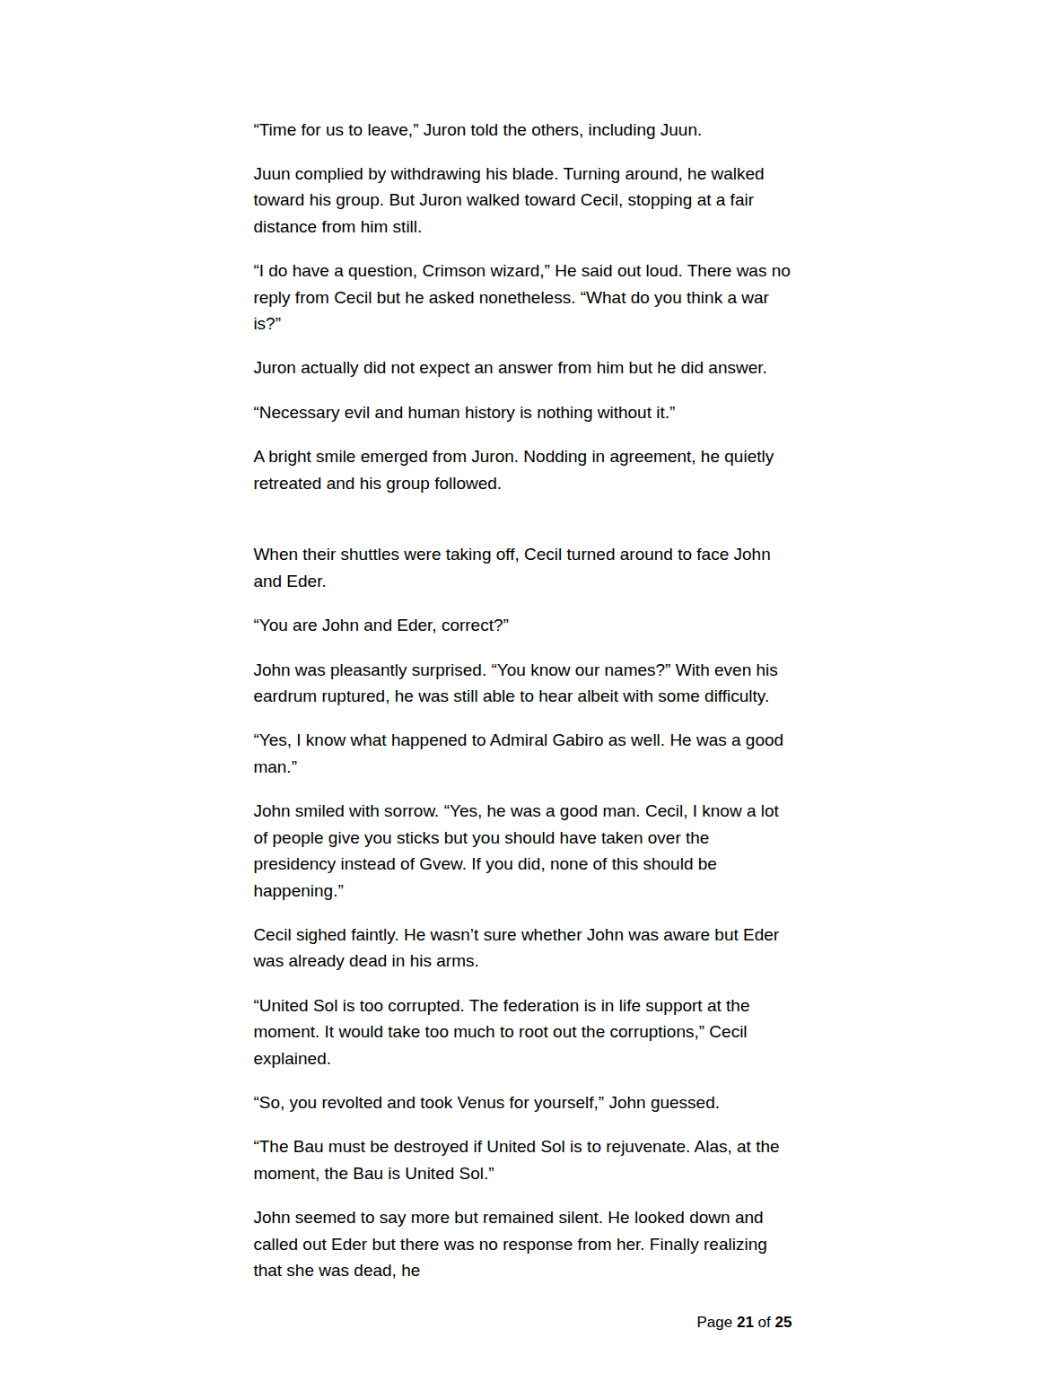“Time for us to leave,” Juron told the others, including Juun.
Juun complied by withdrawing his blade. Turning around, he walked toward his group. But Juron walked toward Cecil, stopping at a fair distance from him still.
“I do have a question, Crimson wizard,” He said out loud. There was no reply from Cecil but he asked nonetheless. “What do you think a war is?”
Juron actually did not expect an answer from him but he did answer.
“Necessary evil and human history is nothing without it.”
A bright smile emerged from Juron. Nodding in agreement, he quietly retreated and his group followed.
When their shuttles were taking off, Cecil turned around to face John and Eder.
“You are John and Eder, correct?”
John was pleasantly surprised. “You know our names?” With even his eardrum ruptured, he was still able to hear albeit with some difficulty.
“Yes, I know what happened to Admiral Gabiro as well. He was a good man.”
John smiled with sorrow. “Yes, he was a good man. Cecil, I know a lot of people give you sticks but you should have taken over the presidency instead of Gvew. If you did, none of this should be happening.”
Cecil sighed faintly. He wasn’t sure whether John was aware but Eder was already dead in his arms.
“United Sol is too corrupted. The federation is in life support at the moment. It would take too much to root out the corruptions,” Cecil explained.
“So, you revolted and took Venus for yourself,” John guessed.
“The Bau must be destroyed if United Sol is to rejuvenate. Alas, at the moment, the Bau is United Sol.”
John seemed to say more but remained silent. He looked down and called out Eder but there was no response from her. Finally realizing that she was dead, he
Page 21 of 25